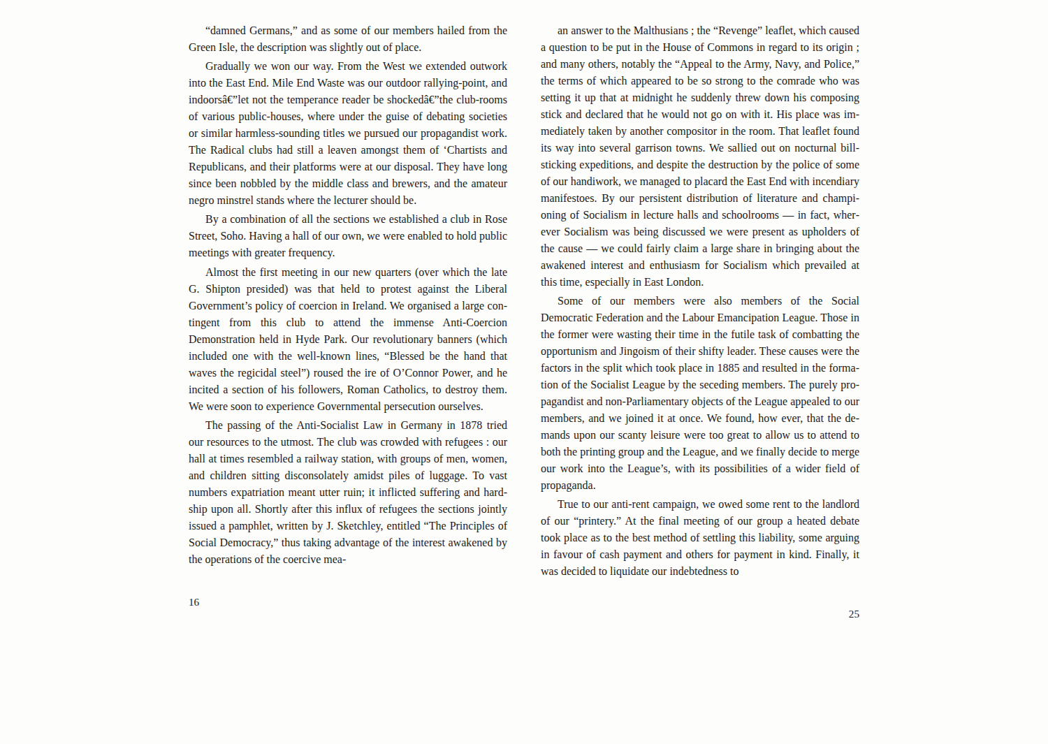“damned Germans,” and as some of our members hailed from the Green Isle, the description was slightly out of place.
Gradually we won our way. From the West we extended outwork into the East End. Mile End Waste was our outdoor rallying-point, and indoorsâ€”let not the temperance reader be shockedâ€”the club-rooms of various public-houses, where under the guise of debating societies or similar harmless-sounding titles we pursued our propagandist work. The Radical clubs had still a leaven amongst them of ‘Chartists and Republicans, and their platforms were at our disposal. They have long since been nobbled by the middle class and brewers, and the amateur negro minstrel stands where the lecturer should be.
By a combination of all the sections we established a club in Rose Street, Soho. Having a hall of our own, we were enabled to hold public meetings with greater frequency.
Almost the first meeting in our new quarters (over which the late G. Shipton presided) was that held to protest against the Liberal Government’s policy of coercion in Ireland. We organised a large contingent from this club to attend the immense Anti-Coercion Demonstration held in Hyde Park. Our revolutionary banners (which included one with the well-known lines, “Blessed be the hand that waves the regicidal steel”) roused the ire of O’Connor Power, and he incited a section of his followers, Roman Catholics, to destroy them. We were soon to experience Governmental persecution ourselves.
The passing of the Anti-Socialist Law in Germany in 1878 tried our resources to the utmost. The club was crowded with refugees : our hall at times resembled a railway station, with groups of men, women, and children sitting disconsolately amidst piles of luggage. To vast numbers expatriation meant utter ruin; it inflicted suffering and hardship upon all. Shortly after this influx of refugees the sections jointly issued a pamphlet, written by J. Sketchley, entitled “The Principles of Social Democracy,” thus taking advantage of the interest awakened by the operations of the coercive mea-
16
an answer to the Malthusians ; the “Revenge” leaflet, which caused a question to be put in the House of Commons in regard to its origin ; and many others, notably the “Appeal to the Army, Navy, and Police,” the terms of which appeared to be so strong to the comrade who was setting it up that at midnight he suddenly threw down his composing stick and declared that he would not go on with it. His place was immediately taken by another compositor in the room. That leaflet found its way into several garrison towns. We sallied out on nocturnal bill-sticking expeditions, and despite the destruction by the police of some of our handiwork, we managed to placard the East End with incendiary manifestoes. By our persistent distribution of literature and championing of Socialism in lecture halls and schoolrooms — in fact, wherever Socialism was being discussed we were present as upholders of the cause — we could fairly claim a large share in bringing about the awakened interest and enthusiasm for Socialism which prevailed at this time, especially in East London.
Some of our members were also members of the Social Democratic Federation and the Labour Emancipation League. Those in the former were wasting their time in the futile task of combatting the opportunism and Jingoism of their shifty leader. These causes were the factors in the split which took place in 1885 and resulted in the formation of the Socialist League by the seceding members. The purely propagandist and non-Parliamentary objects of the League appealed to our members, and we joined it at once. We found, how ever, that the demands upon our scanty leisure were too great to allow us to attend to both the printing group and the League, and we finally decide to merge our work into the League’s, with its possibilities of a wider field of propaganda.
True to our anti-rent campaign, we owed some rent to the landlord of our “printery.” At the final meeting of our group a heated debate took place as to the best method of settling this liability, some arguing in favour of cash payment and others for payment in kind. Finally, it was decided to liquidate our indebtedness to
25